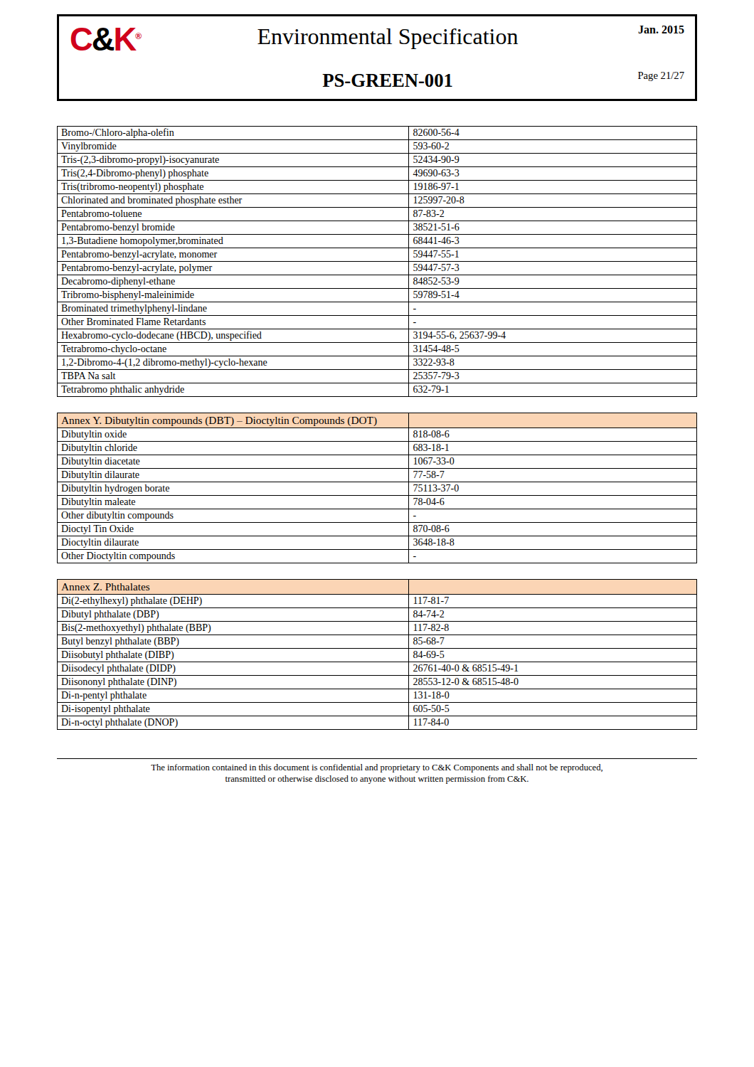| C & K ® | Environmental Specification | Jan. 2015 |
| PS-GREEN-001 | Page 21/27 |
| Bromo-/Chloro-alpha-olefin | 82600-56-4 |
| Vinylbromide | 593-60-2 |
| Tris-(2,3-dibromo-propyl)-isocyanurate | 52434-90-9 |
| Tris(2,4-Dibromo-phenyl) phosphate | 49690-63-3 |
| Tris(tribromo-neopentyl) phosphate | 19186-97-1 |
| Chlorinated and brominated phosphate esther | 125997-20-8 |
| Pentabromo-toluene | 87-83-2 |
| Pentabromo-benzyl bromide | 38521-51-6 |
| 1,3-Butadiene homopolymer,brominated | 68441-46-3 |
| Pentabromo-benzyl-acrylate, monomer | 59447-55-1 |
| Pentabromo-benzyl-acrylate, polymer | 59447-57-3 |
| Decabromo-diphenyl-ethane | 84852-53-9 |
| Tribromo-bisphenyl-maleinimide | 59789-51-4 |
| Brominated trimethylphenyl-lindane | - |
| Other Brominated Flame Retardants | - |
| Hexabromo-cyclo-dodecane (HBCD), unspecified | 3194-55-6, 25637-99-4 |
| Tetrabromo-chyclo-octane | 31454-48-5 |
| 1,2-Dibromo-4-(1,2 dibromo-methyl)-cyclo-hexane | 3322-93-8 |
| TBPA Na salt | 25357-79-3 |
| Tetrabromo phthalic anhydride | 632-79-1 |
| Annex Y. Dibutyltin compounds (DBT) – Dioctyltin Compounds (DOT) | |
| Dibutyltin oxide | 818-08-6 |
| Dibutyltin chloride | 683-18-1 |
| Dibutyltin diacetate | 1067-33-0 |
| Dibutyltin dilaurate | 77-58-7 |
| Dibutyltin hydrogen borate | 75113-37-0 |
| Dibutyltin maleate | 78-04-6 |
| Other dibutyltin compounds | - |
| Dioctyl Tin Oxide | 870-08-6 |
| Dioctyltin dilaurate | 3648-18-8 |
| Other Dioctyltin compounds | - |
| Annex Z. Phthalates | |
| Di(2-ethylhexyl) phthalate (DEHP) | 117-81-7 |
| Dibutyl phthalate (DBP) | 84-74-2 |
| Bis(2-methoxyethyl) phthalate (BBP) | 117-82-8 |
| Butyl benzyl phthalate (BBP) | 85-68-7 |
| Diisobutyl phthalate (DIBP) | 84-69-5 |
| Diisodecyl phthalate (DIDP) | 26761-40-0 & 68515-49-1 |
| Diisononyl phthalate (DINP) | 28553-12-0 & 68515-48-0 |
| Di-n-pentyl phthalate | 131-18-0 |
| Di-isopentyl phthalate | 605-50-5 |
| Di-n-octyl phthalate (DNOP) | 117-84-0 |
The information contained in this document is confidential and proprietary to C&K Components and shall not be reproduced,
transmitted or otherwise disclosed to anyone without written permission from C&K.